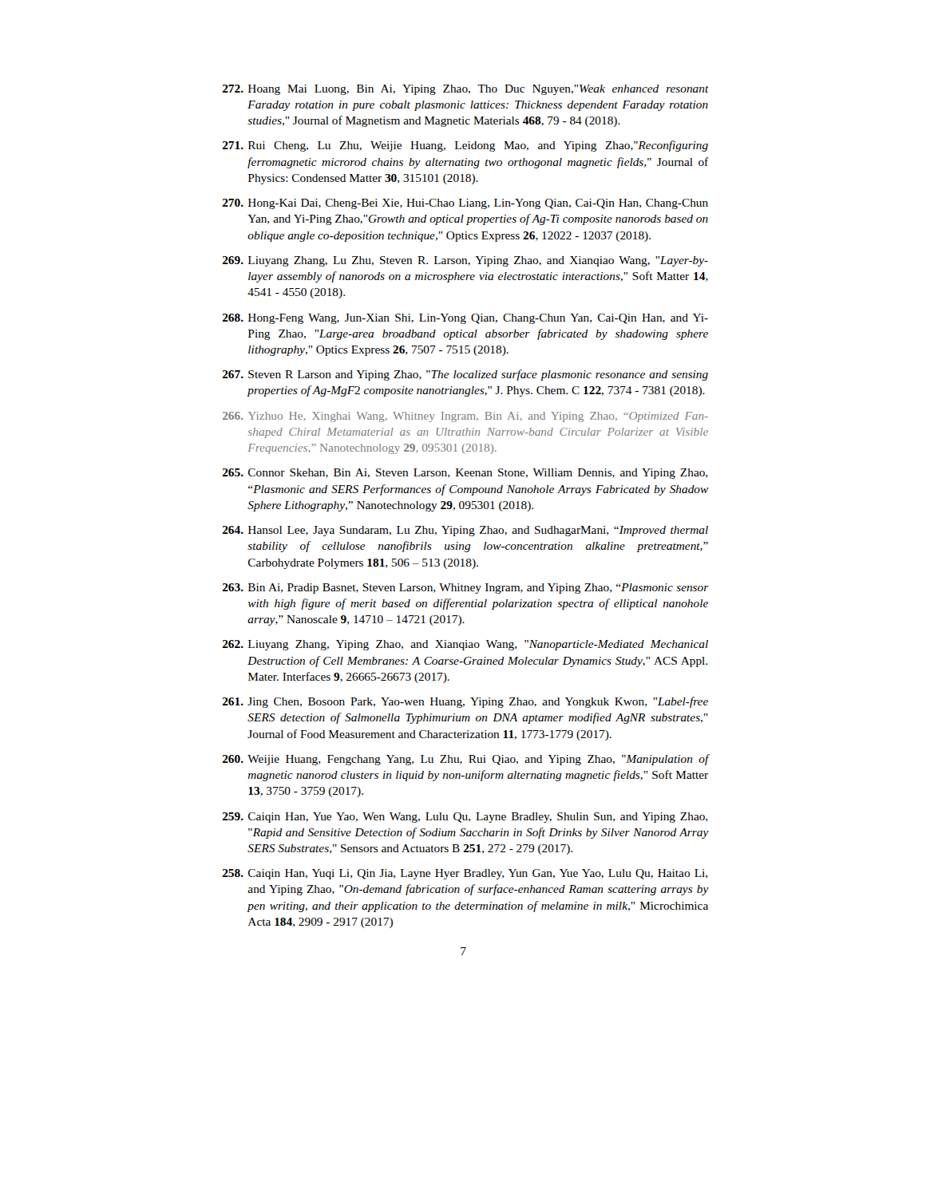272. Hoang Mai Luong, Bin Ai, Yiping Zhao, Tho Duc Nguyen,"Weak enhanced resonant Faraday rotation in pure cobalt plasmonic lattices: Thickness dependent Faraday rotation studies," Journal of Magnetism and Magnetic Materials 468, 79 - 84 (2018).
271. Rui Cheng, Lu Zhu, Weijie Huang, Leidong Mao, and Yiping Zhao,"Reconfiguring ferromagnetic microrod chains by alternating two orthogonal magnetic fields," Journal of Physics: Condensed Matter 30, 315101 (2018).
270. Hong-Kai Dai, Cheng-Bei Xie, Hui-Chao Liang, Lin-Yong Qian, Cai-Qin Han, Chang-Chun Yan, and Yi-Ping Zhao,"Growth and optical properties of Ag-Ti composite nanorods based on oblique angle co-deposition technique," Optics Express 26, 12022 - 12037 (2018).
269. Liuyang Zhang, Lu Zhu, Steven R. Larson, Yiping Zhao, and Xianqiao Wang, "Layer-by-layer assembly of nanorods on a microsphere via electrostatic interactions," Soft Matter 14, 4541 - 4550 (2018).
268. Hong-Feng Wang, Jun-Xian Shi, Lin-Yong Qian, Chang-Chun Yan, Cai-Qin Han, and Yi-Ping Zhao, "Large-area broadband optical absorber fabricated by shadowing sphere lithography," Optics Express 26, 7507 - 7515 (2018).
267. Steven R Larson and Yiping Zhao, "The localized surface plasmonic resonance and sensing properties of Ag-MgF2 composite nanotriangles," J. Phys. Chem. C 122, 7374 - 7381 (2018).
266. Yizhuo He, Xinghai Wang, Whitney Ingram, Bin Ai, and Yiping Zhao, “Optimized Fan-shaped Chiral Metamaterial as an Ultrathin Narrow-band Circular Polarizer at Visible Frequencies,” Nanotechnology 29, 095301 (2018).
265. Connor Skehan, Bin Ai, Steven Larson, Keenan Stone, William Dennis, and Yiping Zhao, “Plasmonic and SERS Performances of Compound Nanohole Arrays Fabricated by Shadow Sphere Lithography,” Nanotechnology 29, 095301 (2018).
264. Hansol Lee, Jaya Sundaram, Lu Zhu, Yiping Zhao, and SudhagarMani, “Improved thermal stability of cellulose nanofibrils using low-concentration alkaline pretreatment,” Carbohydrate Polymers 181, 506 – 513 (2018).
263. Bin Ai, Pradip Basnet, Steven Larson, Whitney Ingram, and Yiping Zhao, “Plasmonic sensor with high figure of merit based on differential polarization spectra of elliptical nanohole array,” Nanoscale 9, 14710 – 14721 (2017).
262. Liuyang Zhang, Yiping Zhao, and Xianqiao Wang, "Nanoparticle-Mediated Mechanical Destruction of Cell Membranes: A Coarse-Grained Molecular Dynamics Study," ACS Appl. Mater. Interfaces 9, 26665-26673 (2017).
261. Jing Chen, Bosoon Park, Yao-wen Huang, Yiping Zhao, and Yongkuk Kwon, "Label-free SERS detection of Salmonella Typhimurium on DNA aptamer modified AgNR substrates," Journal of Food Measurement and Characterization 11, 1773-1779 (2017).
260. Weijie Huang, Fengchang Yang, Lu Zhu, Rui Qiao, and Yiping Zhao, "Manipulation of magnetic nanorod clusters in liquid by non-uniform alternating magnetic fields," Soft Matter 13, 3750 - 3759 (2017).
259. Caiqin Han, Yue Yao, Wen Wang, Lulu Qu, Layne Bradley, Shulin Sun, and Yiping Zhao, "Rapid and Sensitive Detection of Sodium Saccharin in Soft Drinks by Silver Nanorod Array SERS Substrates," Sensors and Actuators B 251, 272 - 279 (2017).
258. Caiqin Han, Yuqi Li, Qin Jia, Layne Hyer Bradley, Yun Gan, Yue Yao, Lulu Qu, Haitao Li, and Yiping Zhao, "On-demand fabrication of surface-enhanced Raman scattering arrays by pen writing, and their application to the determination of melamine in milk," Microchimica Acta 184, 2909 - 2917 (2017)
7